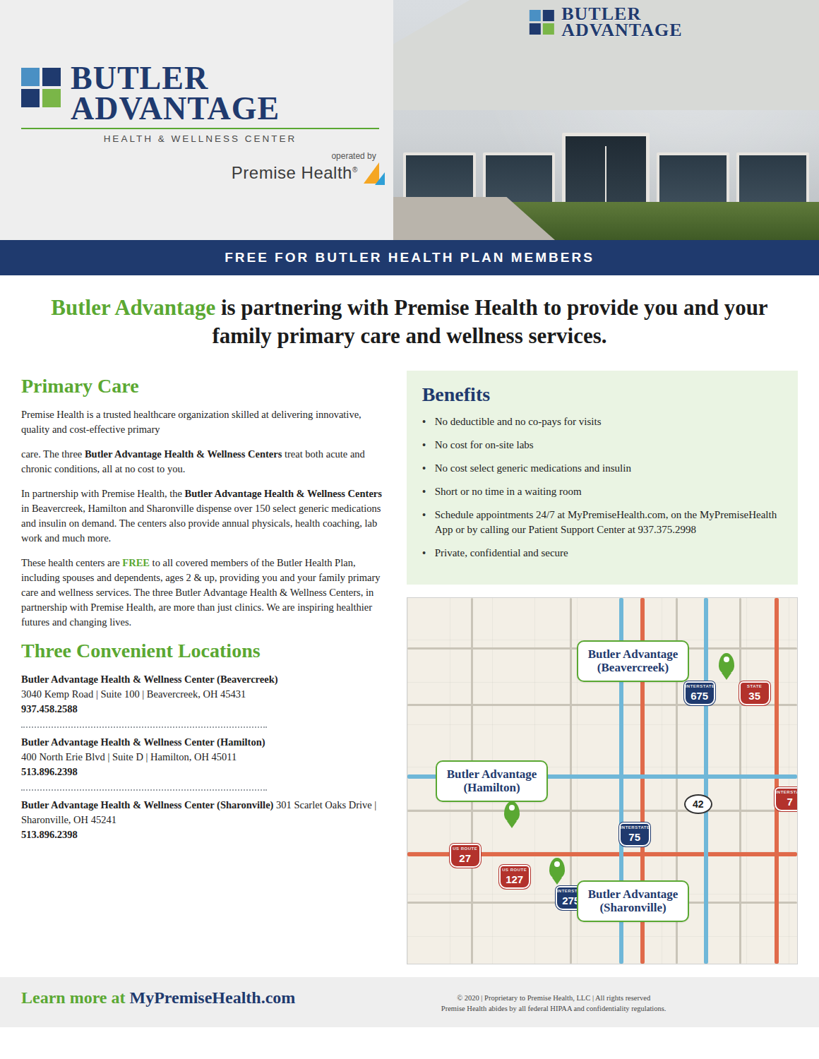BUTLER ADVANTAGE
HEALTH & WELLNESS CENTER
operated by
Premise Health®
BUTLER
ADVANTAGE
FREE FOR BUTLER HEALTH PLAN MEMBERS
Butler Advantage is partnering with Premise Health to provide you and your family primary care and wellness services.
Primary Care
Premise Health is a trusted healthcare organization skilled at delivering innovative, quality and cost-effective primary
care. The three Butler Advantage Health & Wellness Centers treat both acute and chronic conditions, all at no cost to you.
In partnership with Premise Health, the Butler Advantage Health & Wellness Centers in Beavercreek, Hamilton and Sharonville dispense over 150 select generic medications and insulin on demand. The centers also provide annual physicals, health coaching, lab work and much more.
These health centers are FREE to all covered members of the Butler Health Plan, including spouses and dependents, ages 2 & up, providing you and your family primary care and wellness services. The three Butler Advantage Health & Wellness Centers, in partnership with Premise Health, are more than just clinics. We are inspiring healthier futures and changing lives.
Three Convenient Locations
Butler Advantage Health & Wellness Center (Beavercreek)
3040 Kemp Road | Suite 100 | Beavercreek, OH 45431
937.458.2588
Butler Advantage Health & Wellness Center (Hamilton)
400 North Erie Blvd | Suite D | Hamilton, OH 45011
513.896.2398
Butler Advantage Health & Wellness Center (Sharonville) 301 Scarlet Oaks Drive | Sharonville, OH 45241
513.896.2398
Benefits
No deductible and no co-pays for visits
No cost for on-site labs
No cost select generic medications and insulin
Short or no time in a waiting room
Schedule appointments 24/7 at MyPremiseHealth.com, on the MyPremiseHealth App or by calling our Patient Support Center at 937.375.2998
Private, confidential and secure
INTERSTATE675
STATE35
INTERSTATE7
42
INTERSTATE75
US ROUTE27
US ROUTE127
INTERSTATE275
Butler Advantage
(Beavercreek)
Butler Advantage
(Hamilton)
Butler Advantage
(Sharonville)
Learn more at MyPremiseHealth.com
© 2020 | Proprietary to Premise Health, LLC | All rights reserved
Premise Health abides by all federal HIPAA and confidentiality regulations.